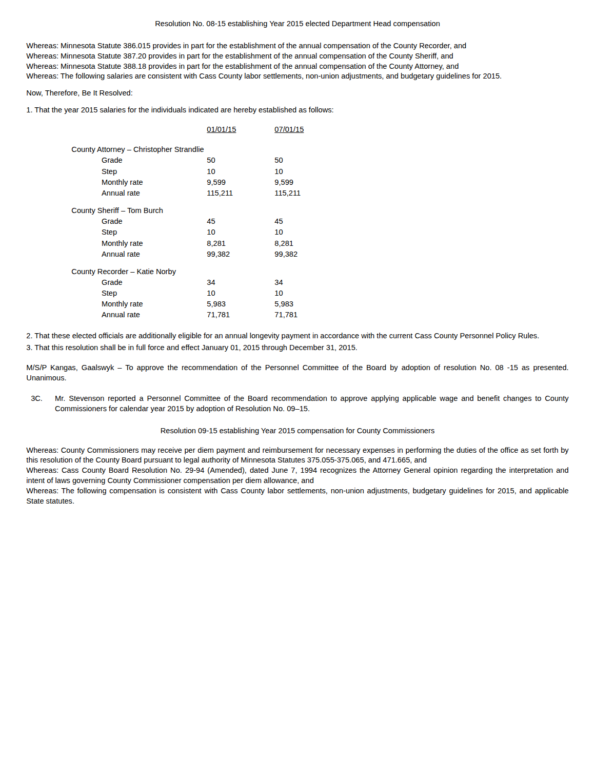Resolution No. 08-15 establishing Year 2015 elected Department Head compensation
Whereas: Minnesota Statute 386.015 provides in part for the establishment of the annual compensation of the County Recorder, and
Whereas: Minnesota Statute 387.20 provides in part for the establishment of the annual compensation of the County Sheriff, and
Whereas: Minnesota Statute 388.18 provides in part for the establishment of the annual compensation of the County Attorney, and
Whereas: The following salaries are consistent with Cass County labor settlements, non-union adjustments, and budgetary guidelines for 2015.
Now, Therefore, Be It Resolved:
1. That the year 2015 salaries for the individuals indicated are hereby established as follows:
| | 01/01/15 | 07/01/15 |
| --- | --- | --- |
| County Attorney – Christopher Strandlie | | |
| Grade | 50 | 50 |
| Step | 10 | 10 |
| Monthly rate | 9,599 | 9,599 |
| Annual rate | 115,211 | 115,211 |
| County Sheriff – Tom Burch | | |
| Grade | 45 | 45 |
| Step | 10 | 10 |
| Monthly rate | 8,281 | 8,281 |
| Annual rate | 99,382 | 99,382 |
| County Recorder – Katie Norby | | |
| Grade | 34 | 34 |
| Step | 10 | 10 |
| Monthly rate | 5,983 | 5,983 |
| Annual rate | 71,781 | 71,781 |
2. That these elected officials are additionally eligible for an annual longevity payment in accordance with the current Cass County Personnel Policy Rules.
3. That this resolution shall be in full force and effect January 01, 2015 through December 31, 2015.
M/S/P Kangas, Gaalswyk – To approve the recommendation of the Personnel Committee of the Board by adoption of resolution No. 08 -15 as presented. Unanimous.
3C.
Mr. Stevenson reported a Personnel Committee of the Board recommendation to approve applying applicable wage and benefit changes to County Commissioners for calendar year 2015 by adoption of Resolution No. 09–15.
Resolution 09-15 establishing Year 2015 compensation for County Commissioners
Whereas: County Commissioners may receive per diem payment and reimbursement for necessary expenses in performing the duties of the office as set forth by this resolution of the County Board pursuant to legal authority of Minnesota Statutes 375.055-375.065, and 471.665, and
Whereas: Cass County Board Resolution No. 29-94 (Amended), dated June 7, 1994 recognizes the Attorney General opinion regarding the interpretation and intent of laws governing County Commissioner compensation per diem allowance, and
Whereas: The following compensation is consistent with Cass County labor settlements, non-union adjustments, budgetary guidelines for 2015, and applicable State statutes.